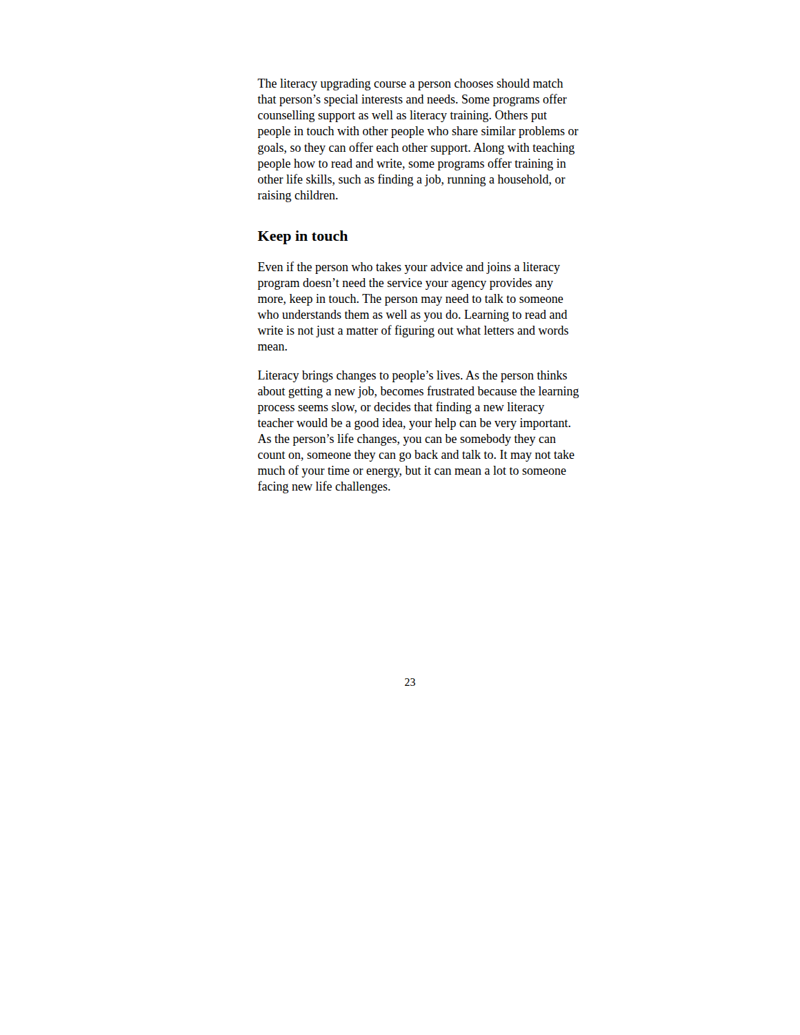The literacy upgrading course a person chooses should match that person’s special interests and needs. Some programs offer counselling support as well as literacy training. Others put people in touch with other people who share similar problems or goals, so they can offer each other support. Along with teaching people how to read and write, some programs offer training in other life skills, such as finding a job, running a household, or raising children.
Keep in touch
Even if the person who takes your advice and joins a literacy program doesn’t need the service your agency provides any more, keep in touch. The person may need to talk to someone who understands them as well as you do. Learning to read and write is not just a matter of figuring out what letters and words mean.
Literacy brings changes to people’s lives. As the person thinks about getting a new job, becomes frustrated because the learning process seems slow, or decides that finding a new literacy teacher would be a good idea, your help can be very important. As the person’s life changes, you can be somebody they can count on, someone they can go back and talk to. It may not take much of your time or energy, but it can mean a lot to someone facing new life challenges.
23